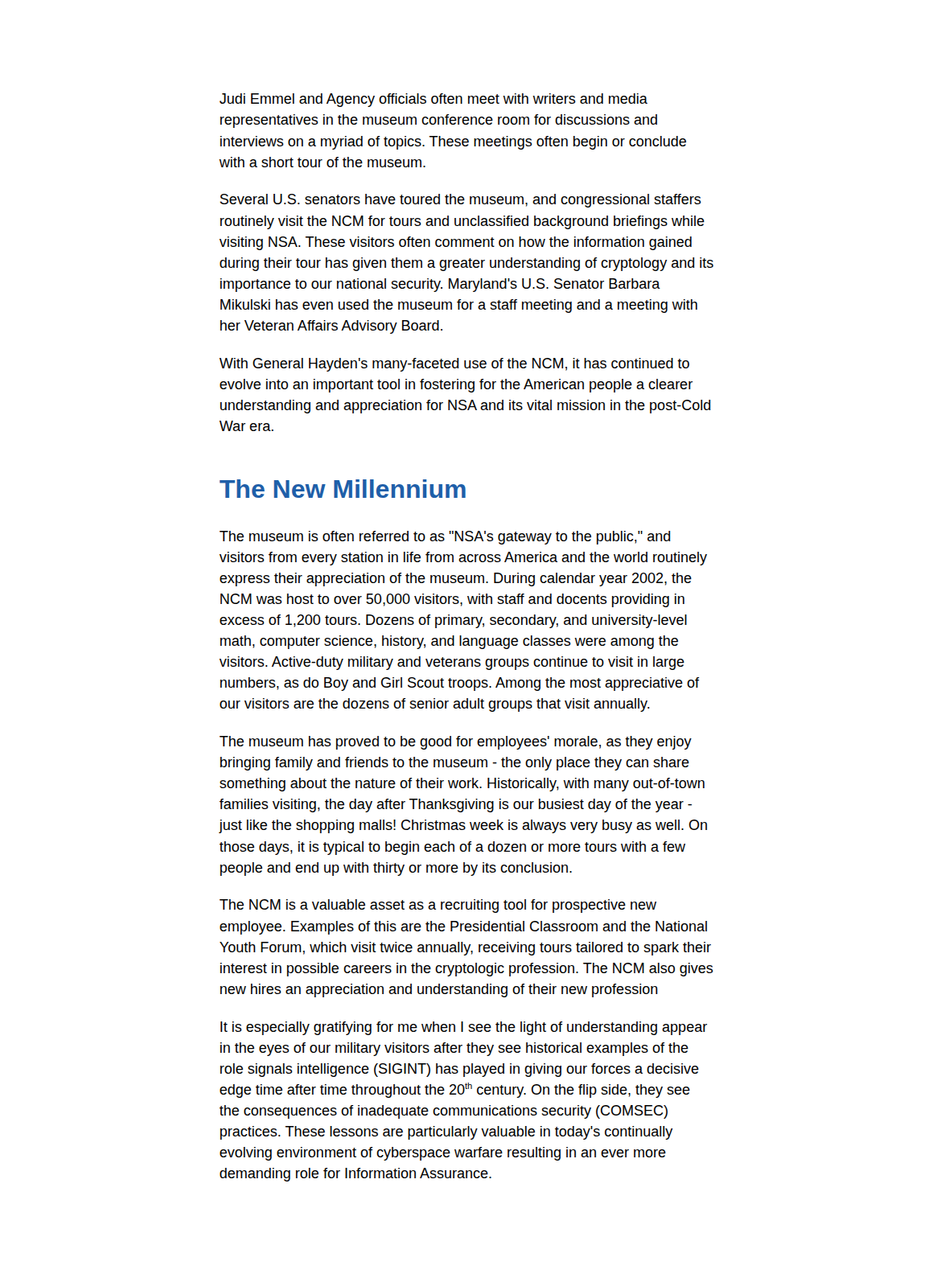Judi Emmel and Agency officials often meet with writers and media representatives in the museum conference room for discussions and interviews on a myriad of topics. These meetings often begin or conclude with a short tour of the museum.
Several U.S. senators have toured the museum, and congressional staffers routinely visit the NCM for tours and unclassified background briefings while visiting NSA. These visitors often comment on how the information gained during their tour has given them a greater understanding of cryptology and its importance to our national security. Maryland's U.S. Senator Barbara Mikulski has even used the museum for a staff meeting and a meeting with her Veteran Affairs Advisory Board.
With General Hayden's many-faceted use of the NCM, it has continued to evolve into an important tool in fostering for the American people a clearer understanding and appreciation for NSA and its vital mission in the post-Cold War era.
The New Millennium
The museum is often referred to as "NSA's gateway to the public," and visitors from every station in life from across America and the world routinely express their appreciation of the museum. During calendar year 2002, the NCM was host to over 50,000 visitors, with staff and docents providing in excess of 1,200 tours. Dozens of primary, secondary, and university-level math, computer science, history, and language classes were among the visitors. Active-duty military and veterans groups continue to visit in large numbers, as do Boy and Girl Scout troops. Among the most appreciative of our visitors are the dozens of senior adult groups that visit annually.
The museum has proved to be good for employees' morale, as they enjoy bringing family and friends to the museum - the only place they can share something about the nature of their work. Historically, with many out-of-town families visiting, the day after Thanksgiving is our busiest day of the year - just like the shopping malls! Christmas week is always very busy as well. On those days, it is typical to begin each of a dozen or more tours with a few people and end up with thirty or more by its conclusion.
The NCM is a valuable asset as a recruiting tool for prospective new employee. Examples of this are the Presidential Classroom and the National Youth Forum, which visit twice annually, receiving tours tailored to spark their interest in possible careers in the cryptologic profession. The NCM also gives new hires an appreciation and understanding of their new profession
It is especially gratifying for me when I see the light of understanding appear in the eyes of our military visitors after they see historical examples of the role signals intelligence (SIGINT) has played in giving our forces a decisive edge time after time throughout the 20th century. On the flip side, they see the consequences of inadequate communications security (COMSEC) practices. These lessons are particularly valuable in today's continually evolving environment of cyberspace warfare resulting in an ever more demanding role for Information Assurance.